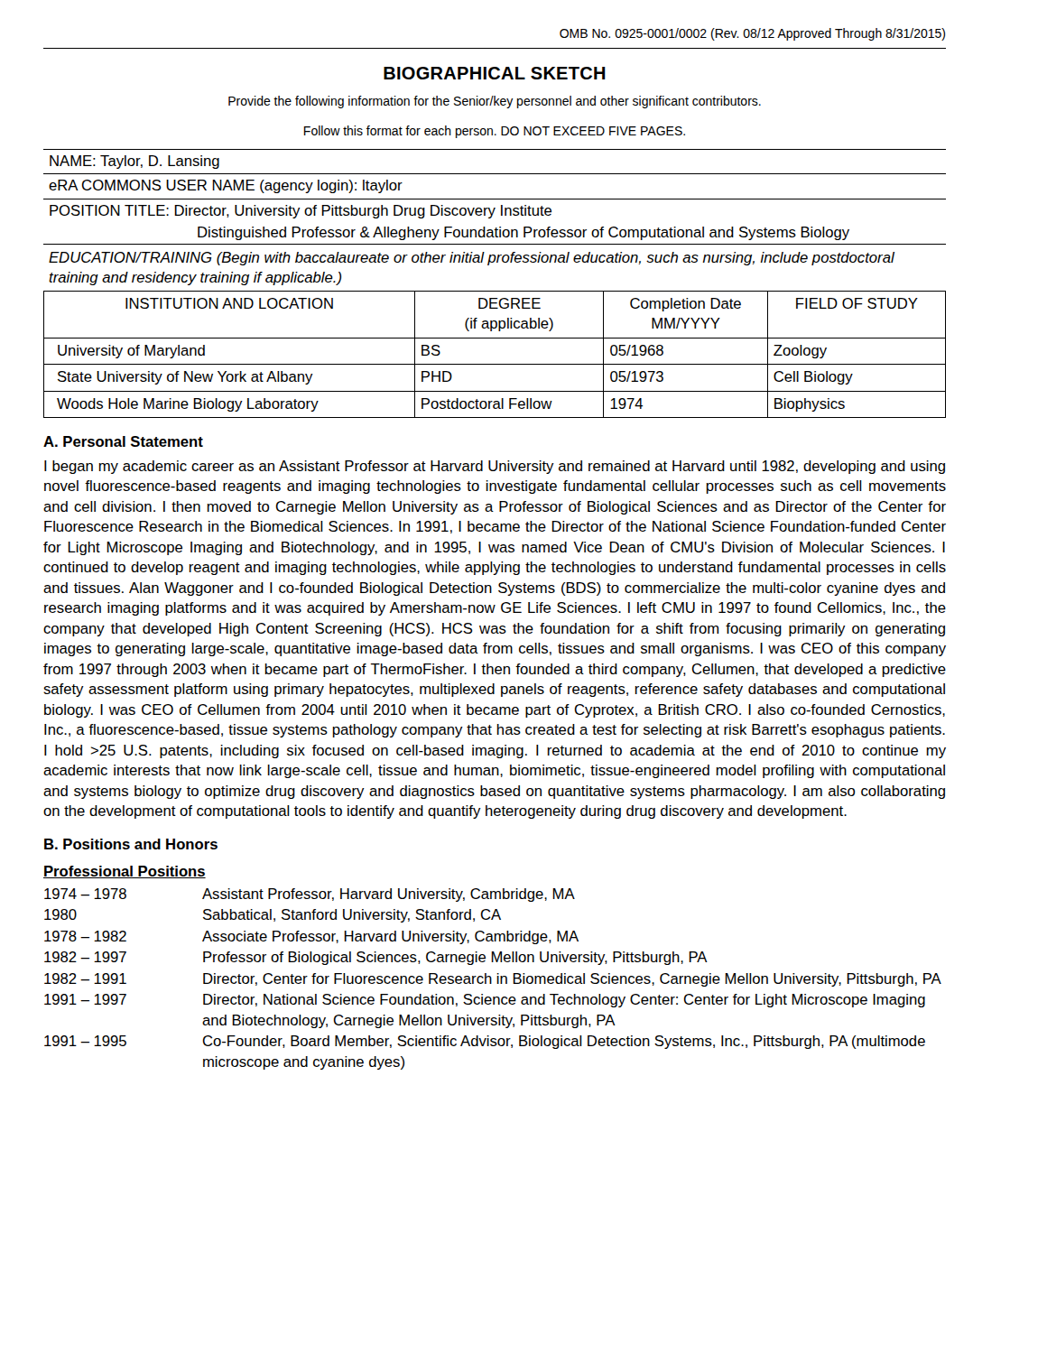OMB No. 0925-0001/0002 (Rev. 08/12 Approved Through 8/31/2015)
BIOGRAPHICAL SKETCH
Provide the following information for the Senior/key personnel and other significant contributors.
Follow this format for each person. DO NOT EXCEED FIVE PAGES.
NAME: Taylor, D. Lansing
eRA COMMONS USER NAME (agency login): ltaylor
POSITION TITLE: Director, University of Pittsburgh Drug Discovery Institute
Distinguished Professor & Allegheny Foundation Professor of Computational and Systems Biology
EDUCATION/TRAINING (Begin with baccalaureate or other initial professional education, such as nursing, include postdoctoral training and residency training if applicable.)
| INSTITUTION AND LOCATION | DEGREE (if applicable) | Completion Date MM/YYYY | FIELD OF STUDY |
| --- | --- | --- | --- |
| University of Maryland | BS | 05/1968 | Zoology |
| State University of New York at Albany | PHD | 05/1973 | Cell Biology |
| Woods Hole Marine Biology Laboratory | Postdoctoral Fellow | 1974 | Biophysics |
A. Personal Statement
I began my academic career as an Assistant Professor at Harvard University and remained at Harvard until 1982, developing and using novel fluorescence-based reagents and imaging technologies to investigate fundamental cellular processes such as cell movements and cell division. I then moved to Carnegie Mellon University as a Professor of Biological Sciences and as Director of the Center for Fluorescence Research in the Biomedical Sciences. In 1991, I became the Director of the National Science Foundation-funded Center for Light Microscope Imaging and Biotechnology, and in 1995, I was named Vice Dean of CMU's Division of Molecular Sciences. I continued to develop reagent and imaging technologies, while applying the technologies to understand fundamental processes in cells and tissues. Alan Waggoner and I co-founded Biological Detection Systems (BDS) to commercialize the multi-color cyanine dyes and research imaging platforms and it was acquired by Amersham-now GE Life Sciences. I left CMU in 1997 to found Cellomics, Inc., the company that developed High Content Screening (HCS). HCS was the foundation for a shift from focusing primarily on generating images to generating large-scale, quantitative image-based data from cells, tissues and small organisms. I was CEO of this company from 1997 through 2003 when it became part of ThermoFisher. I then founded a third company, Cellumen, that developed a predictive safety assessment platform using primary hepatocytes, multiplexed panels of reagents, reference safety databases and computational biology. I was CEO of Cellumen from 2004 until 2010 when it became part of Cyprotex, a British CRO. I also co-founded Cernostics, Inc., a fluorescence-based, tissue systems pathology company that has created a test for selecting at risk Barrett's esophagus patients. I hold >25 U.S. patents, including six focused on cell-based imaging. I returned to academia at the end of 2010 to continue my academic interests that now link large-scale cell, tissue and human, biomimetic, tissue-engineered model profiling with computational and systems biology to optimize drug discovery and diagnostics based on quantitative systems pharmacology. I am also collaborating on the development of computational tools to identify and quantify heterogeneity during drug discovery and development.
B. Positions and Honors
Professional Positions
| 1974 – 1978 | Assistant Professor, Harvard University, Cambridge, MA |
| 1980 | Sabbatical, Stanford University, Stanford, CA |
| 1978 – 1982 | Associate Professor, Harvard University, Cambridge, MA |
| 1982 – 1997 | Professor of Biological Sciences, Carnegie Mellon University, Pittsburgh, PA |
| 1982 – 1991 | Director, Center for Fluorescence Research in Biomedical Sciences, Carnegie Mellon University, Pittsburgh, PA |
| 1991 – 1997 | Director, National Science Foundation, Science and Technology Center: Center for Light Microscope Imaging and Biotechnology, Carnegie Mellon University, Pittsburgh, PA |
| 1991 – 1995 | Co-Founder, Board Member, Scientific Advisor, Biological Detection Systems, Inc., Pittsburgh, PA (multimode microscope and cyanine dyes) |